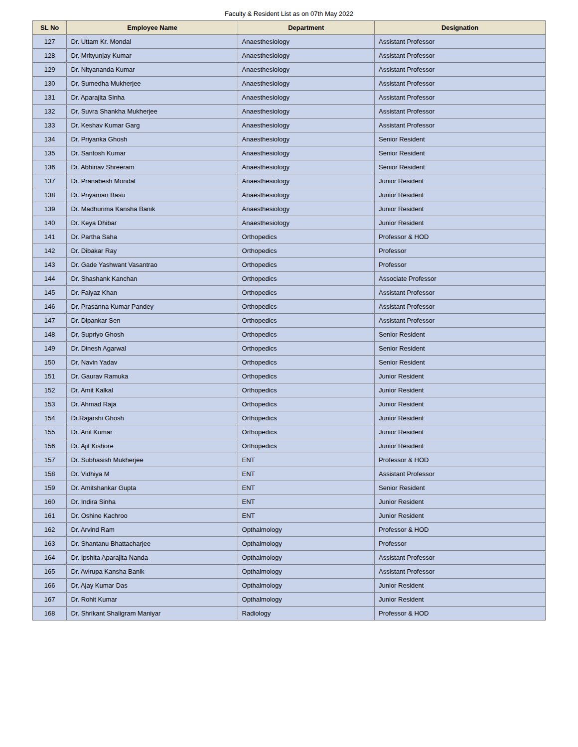Faculty & Resident List as on 07th May 2022
| SL No | Employee Name | Department | Designation |
| --- | --- | --- | --- |
| 127 | Dr. Uttam Kr. Mondal | Anaesthesiology | Assistant Professor |
| 128 | Dr. Mrityunjay Kumar | Anaesthesiology | Assistant Professor |
| 129 | Dr. Nityananda Kumar | Anaesthesiology | Assistant Professor |
| 130 | Dr. Sumedha Mukherjee | Anaesthesiology | Assistant Professor |
| 131 | Dr. Aparajita Sinha | Anaesthesiology | Assistant Professor |
| 132 | Dr. Suvra Shankha Mukherjee | Anaesthesiology | Assistant Professor |
| 133 | Dr. Keshav Kumar Garg | Anaesthesiology | Assistant Professor |
| 134 | Dr. Priyanka Ghosh | Anaesthesiology | Senior Resident |
| 135 | Dr. Santosh Kumar | Anaesthesiology | Senior Resident |
| 136 | Dr. Abhinav Shreeram | Anaesthesiology | Senior Resident |
| 137 | Dr. Pranabesh Mondal | Anaesthesiology | Junior Resident |
| 138 | Dr. Priyaman Basu | Anaesthesiology | Junior Resident |
| 139 | Dr. Madhurima Kansha Banik | Anaesthesiology | Junior Resident |
| 140 | Dr. Keya Dhibar | Anaesthesiology | Junior Resident |
| 141 | Dr. Partha Saha | Orthopedics | Professor & HOD |
| 142 | Dr. Dibakar Ray | Orthopedics | Professor |
| 143 | Dr. Gade Yashwant Vasantrao | Orthopedics | Professor |
| 144 | Dr. Shashank Kanchan | Orthopedics | Associate Professor |
| 145 | Dr. Faiyaz Khan | Orthopedics | Assistant Professor |
| 146 | Dr. Prasanna Kumar Pandey | Orthopedics | Assistant Professor |
| 147 | Dr. Dipankar Sen | Orthopedics | Assistant Professor |
| 148 | Dr. Supriyo Ghosh | Orthopedics | Senior Resident |
| 149 | Dr. Dinesh Agarwal | Orthopedics | Senior Resident |
| 150 | Dr. Navin Yadav | Orthopedics | Senior Resident |
| 151 | Dr. Gaurav Ramuka | Orthopedics | Junior Resident |
| 152 | Dr. Amit Kalkal | Orthopedics | Junior Resident |
| 153 | Dr. Ahmad Raja | Orthopedics | Junior Resident |
| 154 | Dr.Rajarshi Ghosh | Orthopedics | Junior Resident |
| 155 | Dr. Anil Kumar | Orthopedics | Junior Resident |
| 156 | Dr. Ajit Kishore | Orthopedics | Junior Resident |
| 157 | Dr. Subhasish Mukherjee | ENT | Professor & HOD |
| 158 | Dr. Vidhiya M | ENT | Assistant Professor |
| 159 | Dr. Amitshankar Gupta | ENT | Senior Resident |
| 160 | Dr. Indira Sinha | ENT | Junior Resident |
| 161 | Dr. Oshine Kachroo | ENT | Junior Resident |
| 162 | Dr. Arvind Ram | Opthalmology | Professor & HOD |
| 163 | Dr. Shantanu Bhattacharjee | Opthalmology | Professor |
| 164 | Dr. Ipshita Aparajita Nanda | Opthalmology | Assistant Professor |
| 165 | Dr. Avirupa Kansha Banik | Opthalmology | Assistant Professor |
| 166 | Dr. Ajay Kumar Das | Opthalmology | Junior Resident |
| 167 | Dr. Rohit Kumar | Opthalmology | Junior Resident |
| 168 | Dr. Shrikant Shaligram Maniyar | Radiology | Professor & HOD |